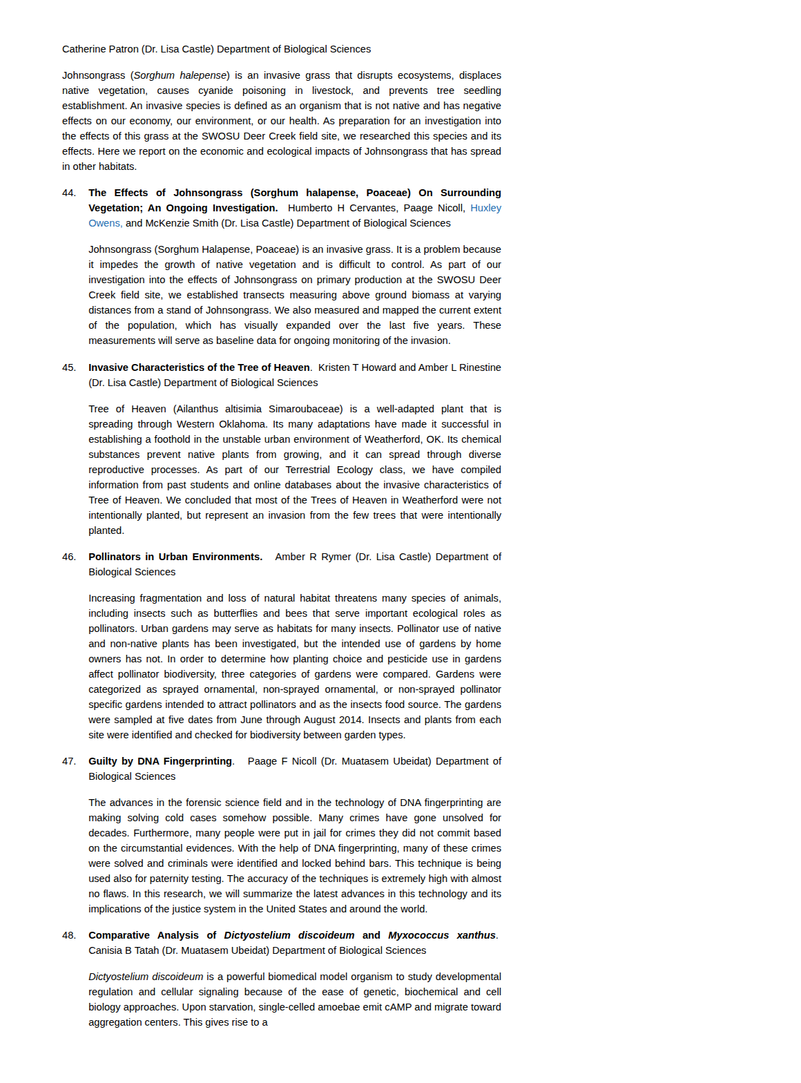Catherine Patron (Dr. Lisa Castle) Department of Biological Sciences
Johnsongrass (Sorghum halepense) is an invasive grass that disrupts ecosystems, displaces native vegetation, causes cyanide poisoning in livestock, and prevents tree seedling establishment. An invasive species is defined as an organism that is not native and has negative effects on our economy, our environment, or our health. As preparation for an investigation into the effects of this grass at the SWOSU Deer Creek field site, we researched this species and its effects. Here we report on the economic and ecological impacts of Johnsongrass that has spread in other habitats.
44. The Effects of Johnsongrass (Sorghum halapense, Poaceae) On Surrounding Vegetation; An Ongoing Investigation. Humberto H Cervantes, Paage Nicoll, Huxley Owens, and McKenzie Smith (Dr. Lisa Castle) Department of Biological Sciences
Johnsongrass (Sorghum Halapense, Poaceae) is an invasive grass. It is a problem because it impedes the growth of native vegetation and is difficult to control. As part of our investigation into the effects of Johnsongrass on primary production at the SWOSU Deer Creek field site, we established transects measuring above ground biomass at varying distances from a stand of Johnsongrass. We also measured and mapped the current extent of the population, which has visually expanded over the last five years. These measurements will serve as baseline data for ongoing monitoring of the invasion.
45. Invasive Characteristics of the Tree of Heaven. Kristen T Howard and Amber L Rinestine (Dr. Lisa Castle) Department of Biological Sciences
Tree of Heaven (Ailanthus altisimia Simaroubaceae) is a well-adapted plant that is spreading through Western Oklahoma. Its many adaptations have made it successful in establishing a foothold in the unstable urban environment of Weatherford, OK. Its chemical substances prevent native plants from growing, and it can spread through diverse reproductive processes. As part of our Terrestrial Ecology class, we have compiled information from past students and online databases about the invasive characteristics of Tree of Heaven. We concluded that most of the Trees of Heaven in Weatherford were not intentionally planted, but represent an invasion from the few trees that were intentionally planted.
46. Pollinators in Urban Environments. Amber R Rymer (Dr. Lisa Castle) Department of Biological Sciences
Increasing fragmentation and loss of natural habitat threatens many species of animals, including insects such as butterflies and bees that serve important ecological roles as pollinators. Urban gardens may serve as habitats for many insects. Pollinator use of native and non-native plants has been investigated, but the intended use of gardens by home owners has not. In order to determine how planting choice and pesticide use in gardens affect pollinator biodiversity, three categories of gardens were compared. Gardens were categorized as sprayed ornamental, non-sprayed ornamental, or non-sprayed pollinator specific gardens intended to attract pollinators and as the insects food source. The gardens were sampled at five dates from June through August 2014. Insects and plants from each site were identified and checked for biodiversity between garden types.
47. Guilty by DNA Fingerprinting. Paage F Nicoll (Dr. Muatasem Ubeidat) Department of Biological Sciences
The advances in the forensic science field and in the technology of DNA fingerprinting are making solving cold cases somehow possible. Many crimes have gone unsolved for decades. Furthermore, many people were put in jail for crimes they did not commit based on the circumstantial evidences. With the help of DNA fingerprinting, many of these crimes were solved and criminals were identified and locked behind bars. This technique is being used also for paternity testing. The accuracy of the techniques is extremely high with almost no flaws. In this research, we will summarize the latest advances in this technology and its implications of the justice system in the United States and around the world.
48. Comparative Analysis of Dictyostelium discoideum and Myxococcus xanthus. Canisia B Tatah (Dr. Muatasem Ubeidat) Department of Biological Sciences
Dictyostelium discoideum is a powerful biomedical model organism to study developmental regulation and cellular signaling because of the ease of genetic, biochemical and cell biology approaches. Upon starvation, single-celled amoebae emit cAMP and migrate toward aggregation centers. This gives rise to a